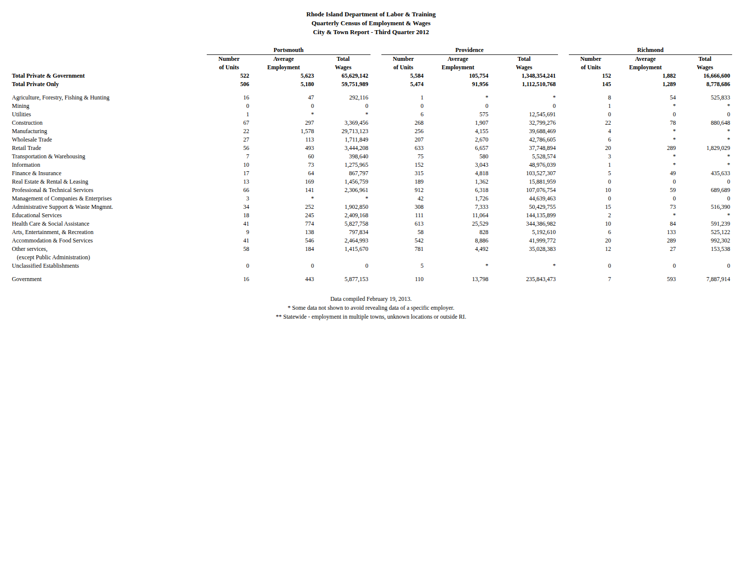Rhode Island Department of Labor & Training
Quarterly Census of Employment & Wages
City & Town Report - Third Quarter 2012
| | | Portsmouth | | Providence | | Richmond |
| --- | --- | --- | --- | --- | --- | --- |
| | Number | Average | Total | | Number | Average | Total | | Number | Average | Total |
| | of Units | Employment | Wages | | of Units | Employment | Wages | | of Units | Employment | Wages |
| Total Private & Government | | 522 | 5,623 | 65,629,142 | | 5,584 | 105,754 | 1,348,354,241 | | 152 | 1,882 | 16,666,600 |
| Total Private Only | | 506 | 5,180 | 59,751,989 | | 5,474 | 91,956 | 1,112,510,768 | | 145 | 1,289 | 8,778,686 |
| Agriculture, Forestry, Fishing & Hunting | | 16 | 47 | 292,116 | | 1 | * | * | | 8 | 54 | 525,833 |
| Mining | | 0 | 0 | 0 | | 0 | 0 | 0 | | 1 | * | * |
| Utilities | | 1 | * | * | | 6 | 575 | 12,545,691 | | 0 | 0 | 0 |
| Construction | | 67 | 297 | 3,369,456 | | 268 | 1,907 | 32,799,276 | | 22 | 78 | 880,648 |
| Manufacturing | | 22 | 1,578 | 29,713,123 | | 256 | 4,155 | 39,688,469 | | 4 | * | * |
| Wholesale Trade | | 27 | 113 | 1,711,849 | | 207 | 2,670 | 42,786,605 | | 6 | * | * |
| Retail Trade | | 56 | 493 | 3,444,208 | | 633 | 6,657 | 37,748,894 | | 20 | 289 | 1,829,029 |
| Transportation & Warehousing | | 7 | 60 | 398,640 | | 75 | 580 | 5,528,574 | | 3 | * | * |
| Information | | 10 | 73 | 1,275,965 | | 152 | 3,043 | 48,976,039 | | 1 | * | * |
| Finance & Insurance | | 17 | 64 | 867,797 | | 315 | 4,818 | 103,527,307 | | 5 | 49 | 435,633 |
| Real Estate & Rental & Leasing | | 13 | 169 | 1,456,759 | | 189 | 1,362 | 15,881,959 | | 0 | 0 | 0 |
| Professional & Technical Services | | 66 | 141 | 2,306,961 | | 912 | 6,318 | 107,076,754 | | 10 | 59 | 689,689 |
| Management of Companies & Enterprises | | 3 | * | * | | 42 | 1,726 | 44,639,463 | | 0 | 0 | 0 |
| Administrative Support & Waste Mngmnt. | | 34 | 252 | 1,902,850 | | 308 | 7,333 | 50,429,755 | | 15 | 73 | 516,390 |
| Educational Services | | 18 | 245 | 2,409,168 | | 111 | 11,064 | 144,135,899 | | 2 | * | * |
| Health Care & Social Assistance | | 41 | 774 | 5,827,758 | | 613 | 25,529 | 344,386,982 | | 10 | 84 | 591,239 |
| Arts, Entertainment, & Recreation | | 9 | 138 | 797,834 | | 58 | 828 | 5,192,610 | | 6 | 133 | 525,122 |
| Accommodation & Food Services | | 41 | 546 | 2,464,993 | | 542 | 8,886 | 41,999,772 | | 20 | 289 | 992,302 |
| Other services, | | 58 | 184 | 1,415,670 | | 781 | 4,492 | 35,028,383 | | 12 | 27 | 153,538 |
| (except Public Administration) | | | | | | | | | | | | |
| Unclassified Establishments | | 0 | 0 | 0 | | 5 | * | * | | 0 | 0 | 0 |
| Government | | 16 | 443 | 5,877,153 | | 110 | 13,798 | 235,843,473 | | 7 | 593 | 7,887,914 |
Data compiled February 19, 2013.
* Some data not shown to avoid revealing data of a specific employer.
** Statewide - employment in multiple towns, unknown locations or outside RI.